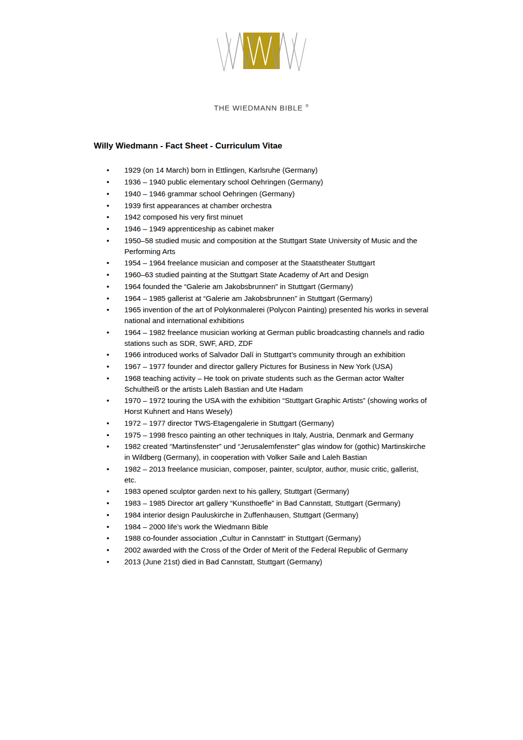THE WIEDMANN BIBLE ®
Willy Wiedmann - Fact Sheet - Curriculum Vitae
1929 (on 14 March) born in Ettlingen, Karlsruhe (Germany)
1936 – 1940 public elementary school Oehringen (Germany)
1940 – 1946 grammar school Oehringen (Germany)
1939 first appearances at chamber orchestra
1942 composed his very first minuet
1946 – 1949 apprenticeship as cabinet maker
1950–58 studied music and composition at the Stuttgart State University of Music and the Performing Arts
1954 – 1964 freelance musician and composer at the Staatstheater Stuttgart
1960–63 studied painting at the Stuttgart State Academy of Art and Design
1964 founded the “Galerie am Jakobsbrunnen” in Stuttgart (Germany)
1964 – 1985 gallerist at “Galerie am Jakobsbrunnen” in Stuttgart (Germany)
1965 invention of the art of Polykonmalerei (Polycon Painting) presented his works in several national and international exhibitions
1964 – 1982 freelance musician working at German public broadcasting channels and radio stations such as SDR, SWF, ARD, ZDF
1966 introduced works of Salvador Dalí in Stuttgart’s community through an exhibition
1967 – 1977 founder and director gallery Pictures for Business in New York (USA)
1968 teaching activity – He took on private students such as the German actor Walter Schultheiß or the artists Laleh Bastian and Ute Hadam
1970 – 1972 touring the USA with the exhibition “Stuttgart Graphic Artists” (showing works of Horst Kuhnert and Hans Wesely)
1972 – 1977 director TWS-Etagengalerie in Stuttgart (Germany)
1975 – 1998 fresco painting an other techniques in Italy, Austria, Denmark and Germany
1982 created “Martinsfenster” und “Jerusalemfenster” glas window for (gothic) Martinskirche in Wildberg (Germany), in cooperation with Volker Saile and Laleh Bastian
1982 – 2013 freelance musician, composer, painter, sculptor, author, music critic, gallerist, etc.
1983 opened sculptor garden next to his gallery, Stuttgart (Germany)
1983 – 1985 Director art gallery “Kunsthoefle” in Bad Cannstatt, Stuttgart (Germany)
1984 interior design Pauluskirche in Zuffenhausen, Stuttgart (Germany)
1984 – 2000 life’s work the Wiedmann Bible
1988 co-founder association „Cultur in Cannstatt“ in Stuttgart (Germany)
2002 awarded with the Cross of the Order of Merit of the Federal Republic of Germany
2013 (June 21st) died in Bad Cannstatt, Stuttgart (Germany)